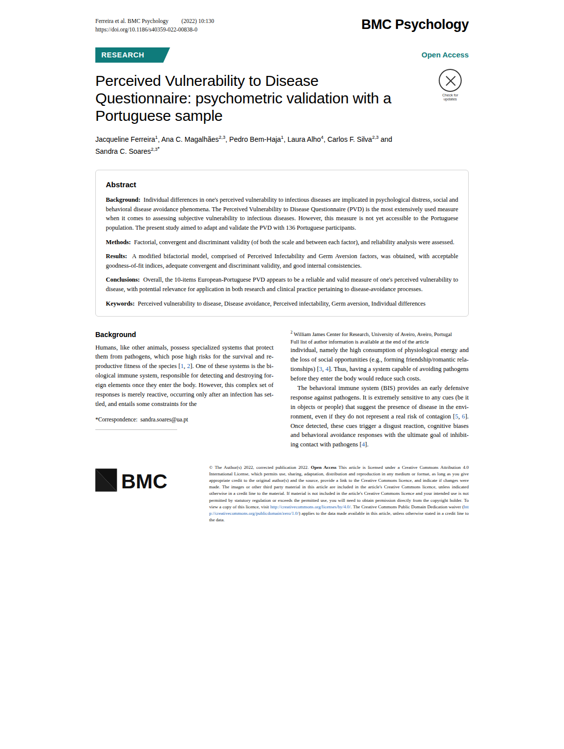Ferreira et al. BMC Psychology(2022) 10:130
https://doi.org/10.1186/s40359-022-00838-0
BMC Psychology
RESEARCH
Open Access
Check for
updates
Perceived Vulnerability to Disease Questionnaire: psychometric validation with a Portuguese sample
Jacqueline Ferreira1, Ana C. Magalhães2,3, Pedro Bem-Haja1, Laura Alho4, Carlos F. Silva2,3 and Sandra C. Soares2,3*
Abstract
Background: Individual differences in one's perceived vulnerability to infectious diseases are implicated in psychological distress, social and behavioral disease avoidance phenomena. The Perceived Vulnerability to Disease Questionnaire (PVD) is the most extensively used measure when it comes to assessing subjective vulnerability to infectious diseases. However, this measure is not yet accessible to the Portuguese population. The present study aimed to adapt and validate the PVD with 136 Portuguese participants.
Methods: Factorial, convergent and discriminant validity (of both the scale and between each factor), and reliability analysis were assessed.
Results: A modified bifactorial model, comprised of Perceived Infectability and Germ Aversion factors, was obtained, with acceptable goodness-of-fit indices, adequate convergent and discriminant validity, and good internal consistencies.
Conclusions: Overall, the 10-items European-Portuguese PVD appears to be a reliable and valid measure of one's perceived vulnerability to disease, with potential relevance for application in both research and clinical practice pertaining to disease-avoidance processes.
Keywords: Perceived vulnerability to disease, Disease avoidance, Perceived infectability, Germ aversion, Individual differences
Background
Humans, like other animals, possess specialized systems that protect them from pathogens, which pose high risks for the survival and reproductive fitness of the species [1, 2]. One of these systems is the biological immune system, responsible for detecting and destroying foreign elements once they enter the body. However, this complex set of responses is merely reactive, occurring only after an infection has settled, and entails some constraints for the
*Correspondence: sandra.soares@ua.pt
2 William James Center for Research, University of Aveiro, Aveiro, Portugal
Full list of author information is available at the end of the article
individual, namely the high consumption of physiological energy and the loss of social opportunities (e.g., forming friendship/romantic relationships) [3, 4]. Thus, having a system capable of avoiding pathogens before they enter the body would reduce such costs.
The behavioral immune system (BIS) provides an early defensive response against pathogens. It is extremely sensitive to any cues (be it in objects or people) that suggest the presence of disease in the environment, even if they do not represent a real risk of contagion [5, 6]. Once detected, these cues trigger a disgust reaction, cognitive biases and behavioral avoidance responses with the ultimate goal of inhibiting contact with pathogens [4].
BMC
© The Author(s) 2022, corrected publication 2022. Open Access This article is licensed under a Creative Commons Attribution 4.0 International License, which permits use, sharing, adaptation, distribution and reproduction in any medium or format, as long as you give appropriate credit to the original author(s) and the source, provide a link to the Creative Commons licence, and indicate if changes were made. The images or other third party material in this article are included in the article's Creative Commons licence, unless indicated otherwise in a credit line to the material. If material is not included in the article's Creative Commons licence and your intended use is not permitted by statutory regulation or exceeds the permitted use, you will need to obtain permission directly from the copyright holder. To view a copy of this licence, visit http://creativecommons.org/licenses/by/4.0/. The Creative Commons Public Domain Dedication waiver (http://creativecommons.org/publicdomain/zero/1.0/) applies to the data made available in this article, unless otherwise stated in a credit line to the data.